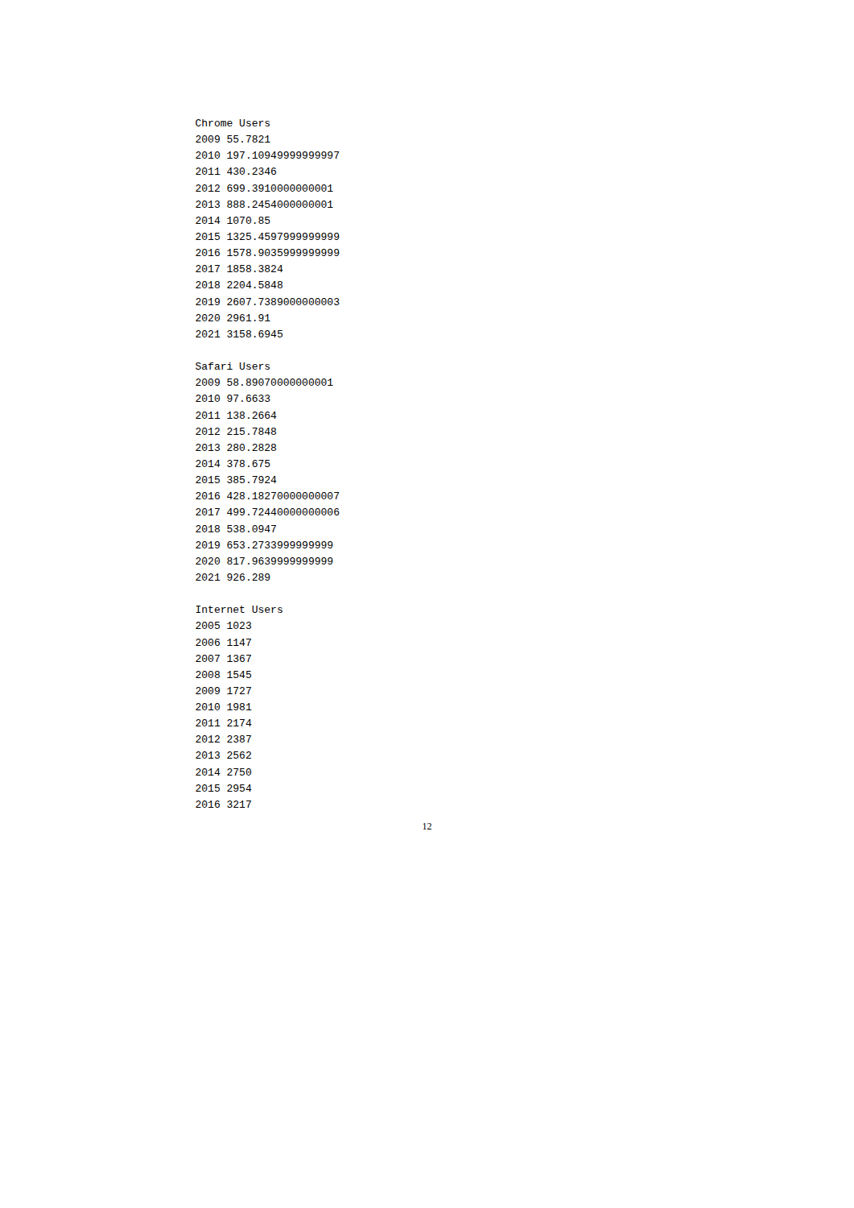Chrome Users
2009 55.7821
2010 197.10949999999997
2011 430.2346
2012 699.3910000000001
2013 888.2454000000001
2014 1070.85
2015 1325.4597999999999
2016 1578.9035999999999
2017 1858.3824
2018 2204.5848
2019 2607.7389000000003
2020 2961.91
2021 3158.6945

Safari Users
2009 58.89070000000001
2010 97.6633
2011 138.2664
2012 215.7848
2013 280.2828
2014 378.675
2015 385.7924
2016 428.18270000000007
2017 499.72440000000006
2018 538.0947
2019 653.2733999999999
2020 817.9639999999999
2021 926.289

Internet Users
2005 1023
2006 1147
2007 1367
2008 1545
2009 1727
2010 1981
2011 2174
2012 2387
2013 2562
2014 2750
2015 2954
2016 3217
12